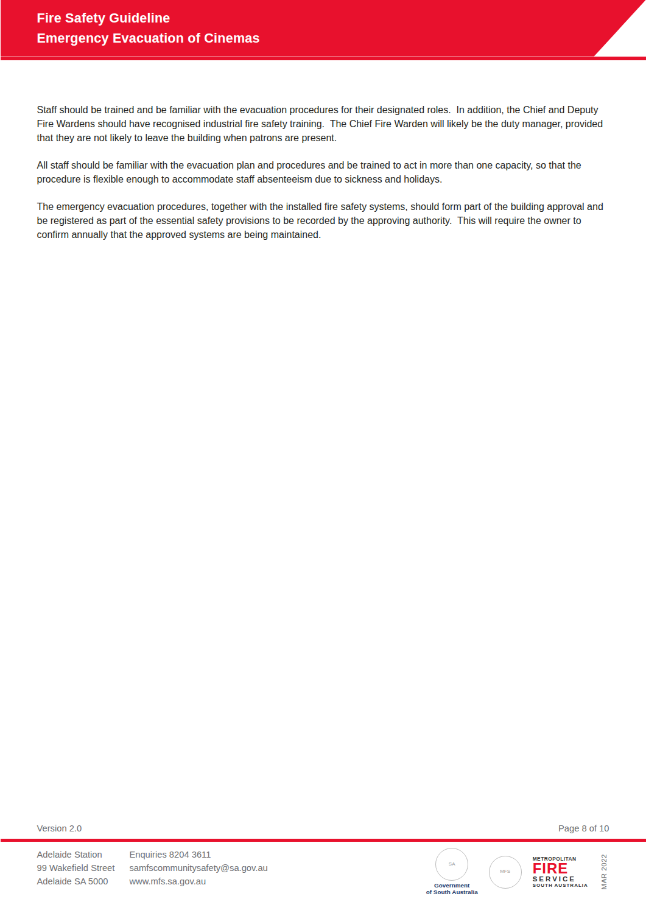Fire Safety Guideline
Emergency Evacuation of Cinemas
Staff should be trained and be familiar with the evacuation procedures for their designated roles. In addition, the Chief and Deputy Fire Wardens should have recognised industrial fire safety training. The Chief Fire Warden will likely be the duty manager, provided that they are not likely to leave the building when patrons are present.
All staff should be familiar with the evacuation plan and procedures and be trained to act in more than one capacity, so that the procedure is flexible enough to accommodate staff absenteeism due to sickness and holidays.
The emergency evacuation procedures, together with the installed fire safety systems, should form part of the building approval and be registered as part of the essential safety provisions to be recorded by the approving authority. This will require the owner to confirm annually that the approved systems are being maintained.
Version 2.0 Page 8 of 10
Adelaide Station
99 Wakefield Street
Adelaide SA 5000
Enquiries 8204 3611
samfscommunitysafety@sa.gov.au
www.mfs.sa.gov.au
SA
Government
of South Australia
MFS
METROPOLITAN
FIRE
SERVICE
SOUTH AUSTRALIA
MAR 2022